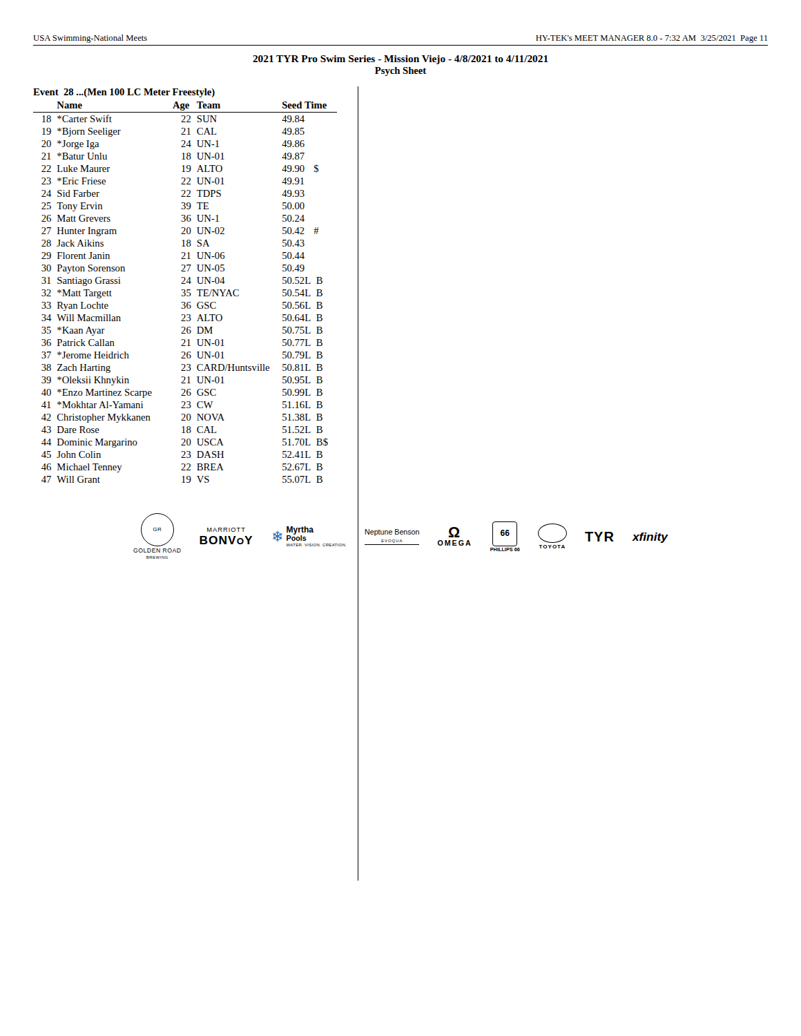USA Swimming-National Meets
HY-TEK's MEET MANAGER 8.0 - 7:32 AM 3/25/2021 Page 11
2021 TYR Pro Swim Series - Mission Viejo - 4/8/2021 to 4/11/2021
Psych Sheet
Event 28 ...(Men 100 LC Meter Freestyle)
| | Name | Age | Team | Seed Time |
| --- | --- | --- | --- | --- |
| 18 | *Carter Swift | 22 | SUN | 49.84 |
| 19 | *Bjorn Seeliger | 21 | CAL | 49.85 |
| 20 | *Jorge Iga | 24 | UN-1 | 49.86 |
| 21 | *Batur Unlu | 18 | UN-01 | 49.87 |
| 22 | Luke Maurer | 19 | ALTO | 49.90 $ |
| 23 | *Eric Friese | 22 | UN-01 | 49.91 |
| 24 | Sid Farber | 22 | TDPS | 49.93 |
| 25 | Tony Ervin | 39 | TE | 50.00 |
| 26 | Matt Grevers | 36 | UN-1 | 50.24 |
| 27 | Hunter Ingram | 20 | UN-02 | 50.42 # |
| 28 | Jack Aikins | 18 | SA | 50.43 |
| 29 | Florent Janin | 21 | UN-06 | 50.44 |
| 30 | Payton Sorenson | 27 | UN-05 | 50.49 |
| 31 | Santiago Grassi | 24 | UN-04 | 50.52L B |
| 32 | *Matt Targett | 35 | TE/NYAC | 50.54L B |
| 33 | Ryan Lochte | 36 | GSC | 50.56L B |
| 34 | Will Macmillan | 23 | ALTO | 50.64L B |
| 35 | *Kaan Ayar | 26 | DM | 50.75L B |
| 36 | Patrick Callan | 21 | UN-01 | 50.77L B |
| 37 | *Jerome Heidrich | 26 | UN-01 | 50.79L B |
| 38 | Zach Harting | 23 | CARD/Huntsville | 50.81L B |
| 39 | *Oleksii Khnykin | 21 | UN-01 | 50.95L B |
| 40 | *Enzo Martinez Scarpe | 26 | GSC | 50.99L B |
| 41 | *Mokhtar Al-Yamani | 23 | CW | 51.16L B |
| 42 | Christopher Mykkanen | 20 | NOVA | 51.38L B |
| 43 | Dare Rose | 18 | CAL | 51.52L B |
| 44 | Dominic Margarino | 20 | USCA | 51.70L B$ |
| 45 | John Colin | 23 | DASH | 52.41L B |
| 46 | Michael Tenney | 22 | BREA | 52.67L B |
| 47 | Will Grant | 19 | VS | 55.07L B |
GR
GOLDEN ROAD
BREWING
MARRIOTT
BONVOY
❄ Myrtha
Pools
WATER. VISION. CREATION.
Neptune Benson
EVOQUA
Ω OMEGA
66
PHILLIPS 66
TOYOTA
TYR
xfinity